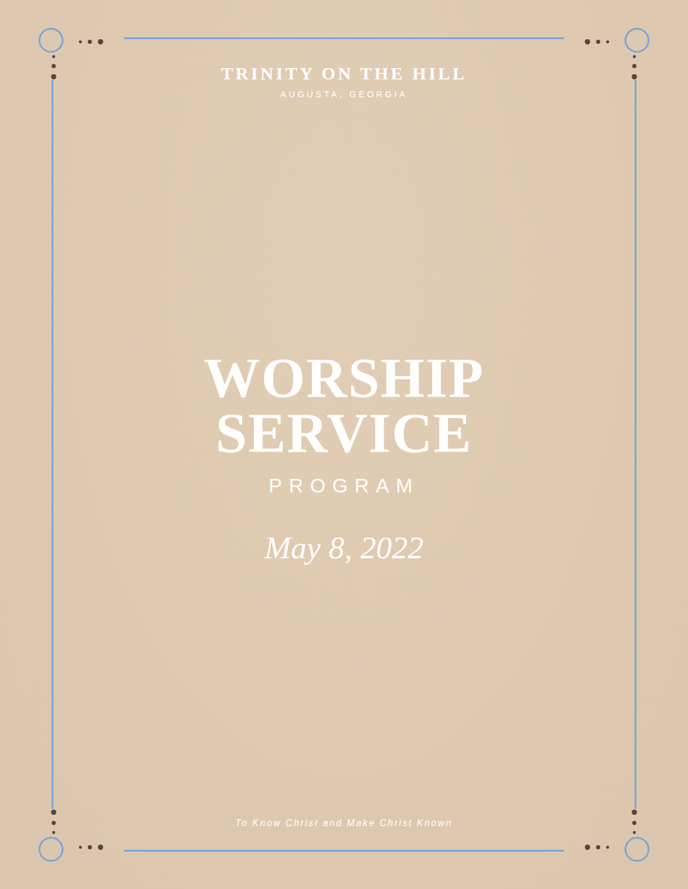Trinity on the Hill
Augusta, Georgia
Worship
Service
Program
May 8, 2022
To Know Christ and Make Christ Known